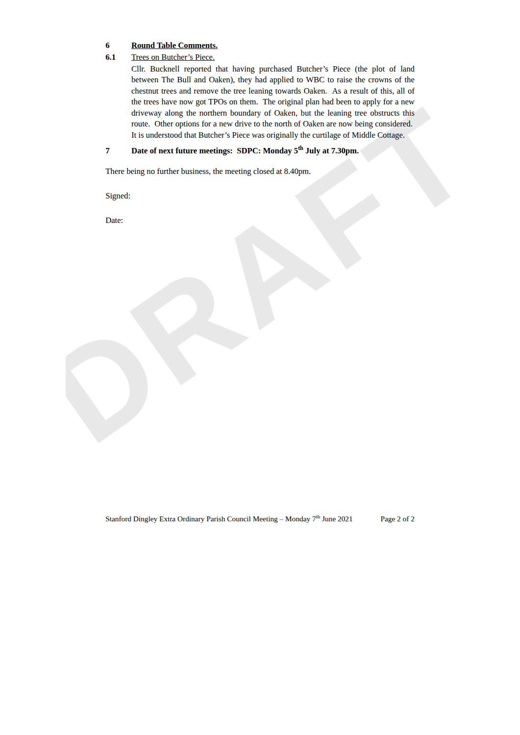DRAFT
6
Round Table Comments.
6.1
Trees on Butcher’s Piece.
Cllr. Bucknell reported that having purchased Butcher’s Piece (the plot of land between The Bull and Oaken), they had applied to WBC to raise the crowns of the chestnut trees and remove the tree leaning towards Oaken. As a result of this, all of the trees have now got TPOs on them. The original plan had been to apply for a new driveway along the northern boundary of Oaken, but the leaning tree obstructs this route. Other options for a new drive to the north of Oaken are now being considered. It is understood that Butcher’s Piece was originally the curtilage of Middle Cottage.
7
Date of next future meetings: SDPC: Monday 5th July at 7.30pm.
There being no further business, the meeting closed at 8.40pm.
Signed:
Date:
Stanford Dingley Extra Ordinary Parish Council Meeting – Monday 7th June 2021
Page 2 of 2